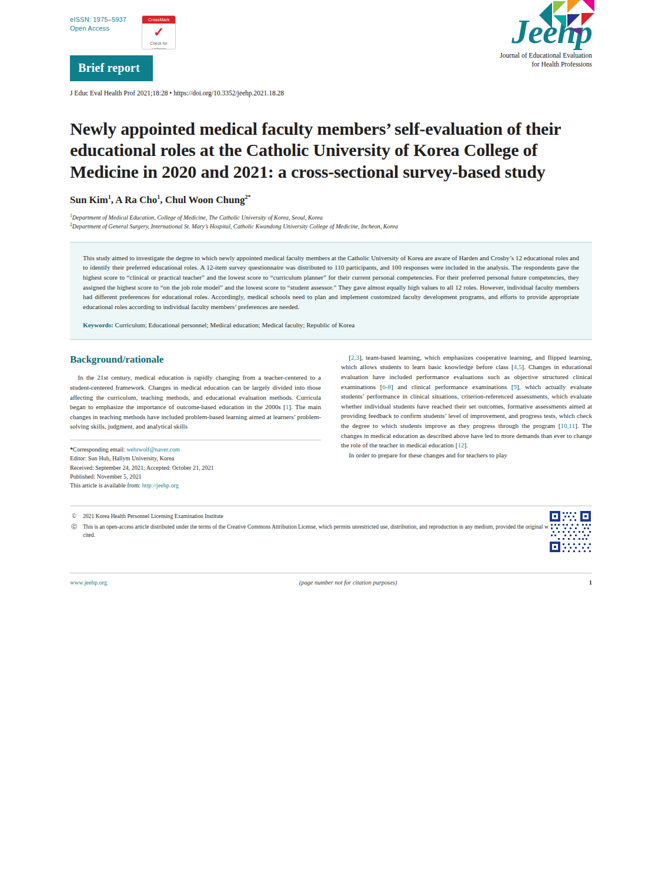eISSN: 1975–5937
Open Access
CrossMark
✓
Check for
updates
Brief report
J Educ Eval Health Prof 2021;18:28 • https://doi.org/10.3352/jeehp.2021.18.28
Jeehp
Journal of Educational Evaluation
for Health Professions
Newly appointed medical faculty members’ self-evaluation of their educational roles at the Catholic University of Korea College of Medicine in 2020 and 2021: a cross-sectional survey-based study
Sun Kim1, A Ra Cho1, Chul Woon Chung2*
1Department of Medical Education, College of Medicine, The Catholic University of Korea, Seoul, Korea
2Department of General Surgery, International St. Mary’s Hospital, Catholic Kwandong University College of Medicine, Incheon, Korea
This study aimed to investigate the degree to which newly appointed medical faculty members at the Catholic University of Korea are aware of Harden and Crosby’s 12 educational roles and to identify their preferred educational roles. A 12-item survey questionnaire was distributed to 110 participants, and 100 responses were included in the analysis. The respondents gave the highest score to “clinical or practical teacher” and the lowest score to “curriculum planner” for their current personal competencies. For their preferred personal future competencies, they assigned the highest score to “on the job role model” and the lowest score to “student assessor.” They gave almost equally high values to all 12 roles. However, individual faculty members had different preferences for educational roles. Accordingly, medical schools need to plan and implement customized faculty development programs, and efforts to provide appropriate educational roles according to individual faculty members’ preferences are needed.
Keywords: Curriculum; Educational personnel; Medical education; Medical faculty; Republic of Korea
Background/rationale
In the 21st century, medical education is rapidly changing from a teacher-centered to a student-centered framework. Changes in medical education can be largely divided into those affecting the curriculum, teaching methods, and educational evaluation methods. Curricula began to emphasize the importance of outcome-based education in the 2000s [1]. The main changes in teaching methods have included problem-based learning aimed at learners’ problem-solving skills, judgment, and analytical skills
*Corresponding email: wehrwolf@naver.com
Editor: Sun Huh, Hallym University, Korea
Received: September 24, 2021; Accepted: October 21, 2021
Published: November 5, 2021
This article is available from: http://jeehp.org
[2,3], team-based learning, which emphasizes cooperative learning, and flipped learning, which allows students to learn basic knowledge before class [4,5]. Changes in educational evaluation have included performance evaluations such as objective structured clinical examinations [6-8] and clinical performance examinations [9], which actually evaluate students’ performance in clinical situations, criterion-referenced assessments, which evaluate whether individual students have reached their set outcomes, formative assessments aimed at providing feedback to confirm students’ level of improvement, and progress tests, which check the degree to which students improve as they progress through the program [10,11]. The changes in medical education as described above have led to more demands than ever to change the role of the teacher in medical education [12].
In order to prepare for these changes and for teachers to play
©
2021 Korea Health Personnel Licensing Examination Institute
Ⓒ
This is an open-access article distributed under the terms of the Creative Commons Attribution License, which permits unrestricted use, distribution, and reproduction in any medium, provided the original work is properly cited.
www.jeehp.org
(page number not for citation purposes)
1